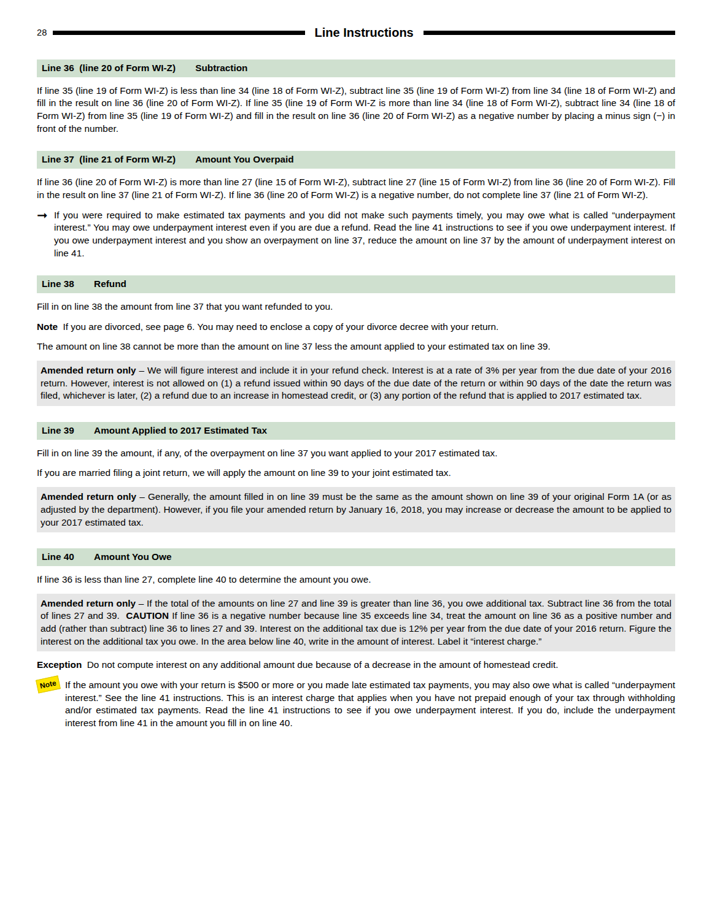28 Line Instructions
Line 36 (line 20 of Form WI-Z) Subtraction
If line 35 (line 19 of Form WI-Z) is less than line 34 (line 18 of Form WI-Z), subtract line 35 (line 19 of Form WI-Z) from line 34 (line 18 of Form WI-Z) and fill in the result on line 36 (line 20 of Form WI-Z). If line 35 (line 19 of Form WI-Z is more than line 34 (line 18 of Form WI-Z), subtract line 34 (line 18 of Form WI-Z) from line 35 (line 19 of Form WI-Z) and fill in the result on line 36 (line 20 of Form WI-Z) as a negative number by placing a minus sign (−) in front of the number.
Line 37 (line 21 of Form WI-Z) Amount You Overpaid
If line 36 (line 20 of Form WI-Z) is more than line 27 (line 15 of Form WI-Z), subtract line 27 (line 15 of Form WI-Z) from line 36 (line 20 of Form WI-Z). Fill in the result on line 37 (line 21 of Form WI-Z). If line 36 (line 20 of Form WI-Z) is a negative number, do not complete line 37 (line 21 of Form WI-Z).
➞ If you were required to make estimated tax payments and you did not make such payments timely, you may owe what is called “underpayment interest.” You may owe underpayment interest even if you are due a refund. Read the line 41 instructions to see if you owe underpayment interest. If you owe underpayment interest and you show an overpayment on line 37, reduce the amount on line 37 by the amount of underpayment interest on line 41.
Line 38 Refund
Fill in on line 38 the amount from line 37 that you want refunded to you.
Note If you are divorced, see page 6. You may need to enclose a copy of your divorce decree with your return.
The amount on line 38 cannot be more than the amount on line 37 less the amount applied to your estimated tax on line 39.
Amended return only – We will figure interest and include it in your refund check. Interest is at a rate of 3% per year from the due date of your 2016 return. However, interest is not allowed on (1) a refund issued within 90 days of the due date of the return or within 90 days of the date the return was filed, whichever is later, (2) a refund due to an increase in homestead credit, or (3) any portion of the refund that is applied to 2017 estimated tax.
Line 39 Amount Applied to 2017 Estimated Tax
Fill in on line 39 the amount, if any, of the overpayment on line 37 you want applied to your 2017 estimated tax.
If you are married filing a joint return, we will apply the amount on line 39 to your joint estimated tax.
Amended return only – Generally, the amount filled in on line 39 must be the same as the amount shown on line 39 of your original Form 1A (or as adjusted by the department). However, if you file your amended return by January 16, 2018, you may increase or decrease the amount to be applied to your 2017 estimated tax.
Line 40 Amount You Owe
If line 36 is less than line 27, complete line 40 to determine the amount you owe.
Amended return only – If the total of the amounts on line 27 and line 39 is greater than line 36, you owe additional tax. Subtract line 36 from the total of lines 27 and 39. CAUTION If line 36 is a negative number because line 35 exceeds line 34, treat the amount on line 36 as a positive number and add (rather than subtract) line 36 to lines 27 and 39. Interest on the additional tax due is 12% per year from the due date of your 2016 return. Figure the interest on the additional tax you owe. In the area below line 40, write in the amount of interest. Label it “interest charge.”
Exception Do not compute interest on any additional amount due because of a decrease in the amount of homestead credit.
Note If the amount you owe with your return is $500 or more or you made late estimated tax payments, you may also owe what is called “underpayment interest.” See the line 41 instructions. This is an interest charge that applies when you have not prepaid enough of your tax through withholding and/or estimated tax payments. Read the line 41 instructions to see if you owe underpayment interest. If you do, include the underpayment interest from line 41 in the amount you fill in on line 40.